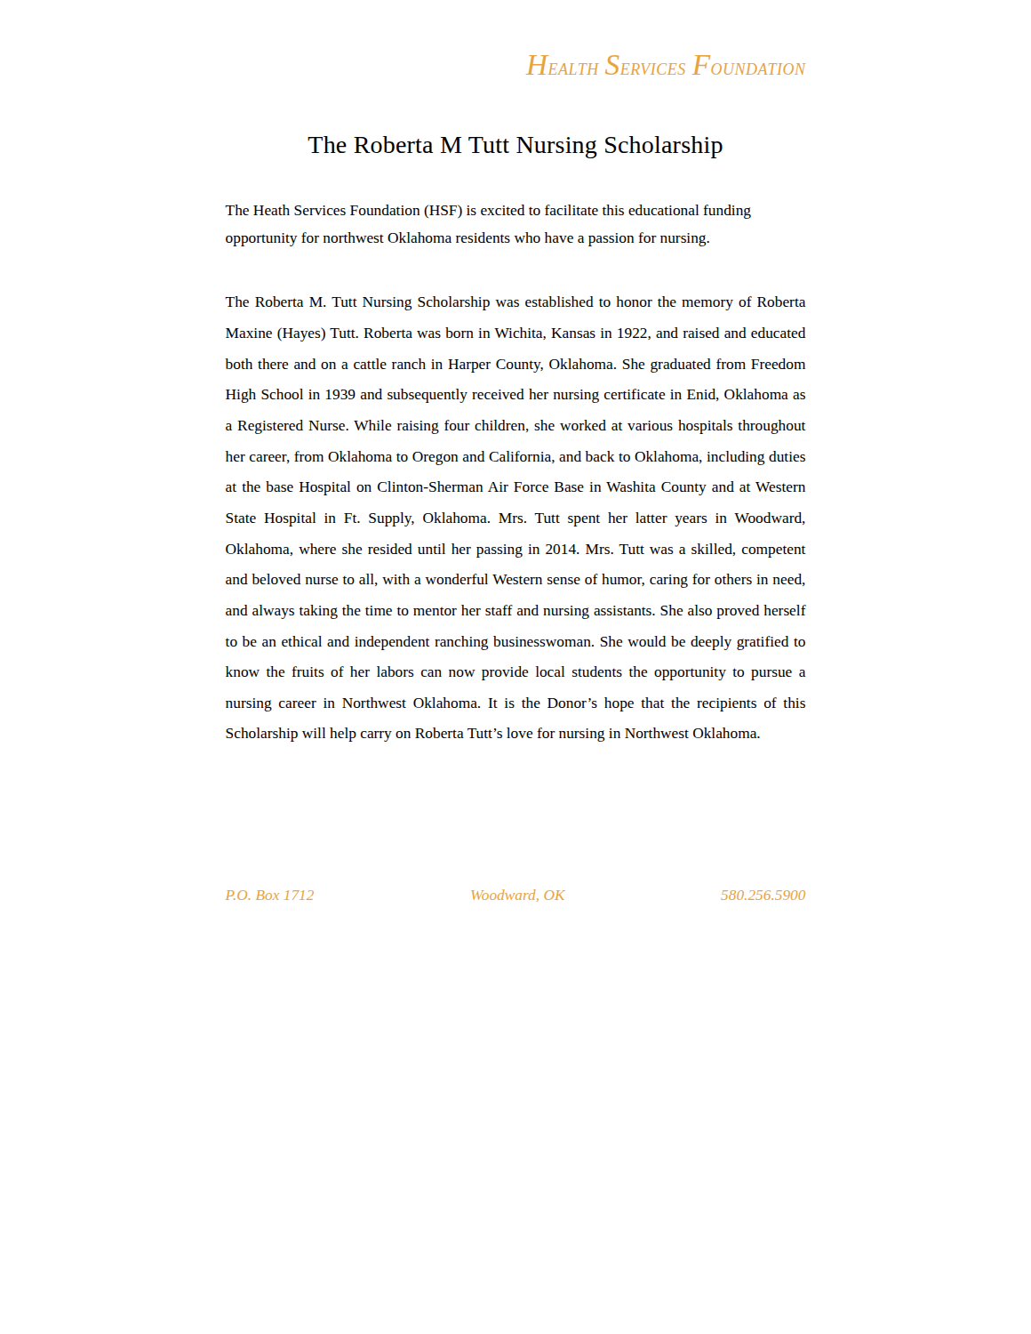Health Services Foundation
The Roberta M Tutt Nursing Scholarship
The Heath Services Foundation (HSF) is excited to facilitate this educational funding opportunity for northwest Oklahoma residents who have a passion for nursing.
The Roberta M. Tutt Nursing Scholarship was established to honor the memory of Roberta Maxine (Hayes) Tutt. Roberta was born in Wichita, Kansas in 1922, and raised and educated both there and on a cattle ranch in Harper County, Oklahoma. She graduated from Freedom High School in 1939 and subsequently received her nursing certificate in Enid, Oklahoma as a Registered Nurse. While raising four children, she worked at various hospitals throughout her career, from Oklahoma to Oregon and California, and back to Oklahoma, including duties at the base Hospital on Clinton-Sherman Air Force Base in Washita County and at Western State Hospital in Ft. Supply, Oklahoma. Mrs. Tutt spent her latter years in Woodward, Oklahoma, where she resided until her passing in 2014. Mrs. Tutt was a skilled, competent and beloved nurse to all, with a wonderful Western sense of humor, caring for others in need, and always taking the time to mentor her staff and nursing assistants. She also proved herself to be an ethical and independent ranching businesswoman. She would be deeply gratified to know the fruits of her labors can now provide local students the opportunity to pursue a nursing career in Northwest Oklahoma. It is the Donor’s hope that the recipients of this Scholarship will help carry on Roberta Tutt’s love for nursing in Northwest Oklahoma.
P.O. Box 1712 Woodward, OK 580.256.5900